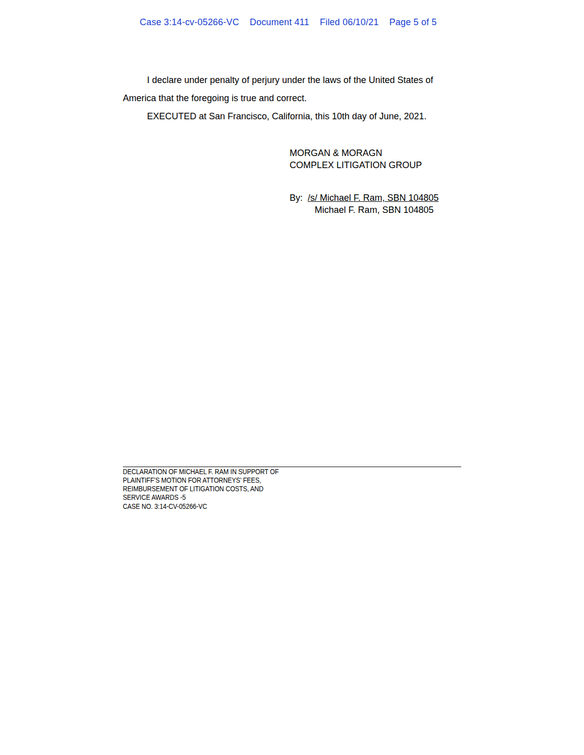Case 3:14-cv-05266-VC Document 411 Filed 06/10/21 Page 5 of 5
I declare under penalty of perjury under the laws of the United States of America that the foregoing is true and correct.
EXECUTED at San Francisco, California, this 10th day of June, 2021.
MORGAN & MORAGN
COMPLEX LITIGATION GROUP
By: /s/ Michael F. Ram, SBN 104805
Michael F. Ram, SBN 104805
Declaration of Michael F. Ram in Support of
Plaintiff’s Motion for Attorneys’ Fees,
Reimbursement of Litigation Costs, and
Service Awards -5
Case No. 3:14-cv-05266-VC